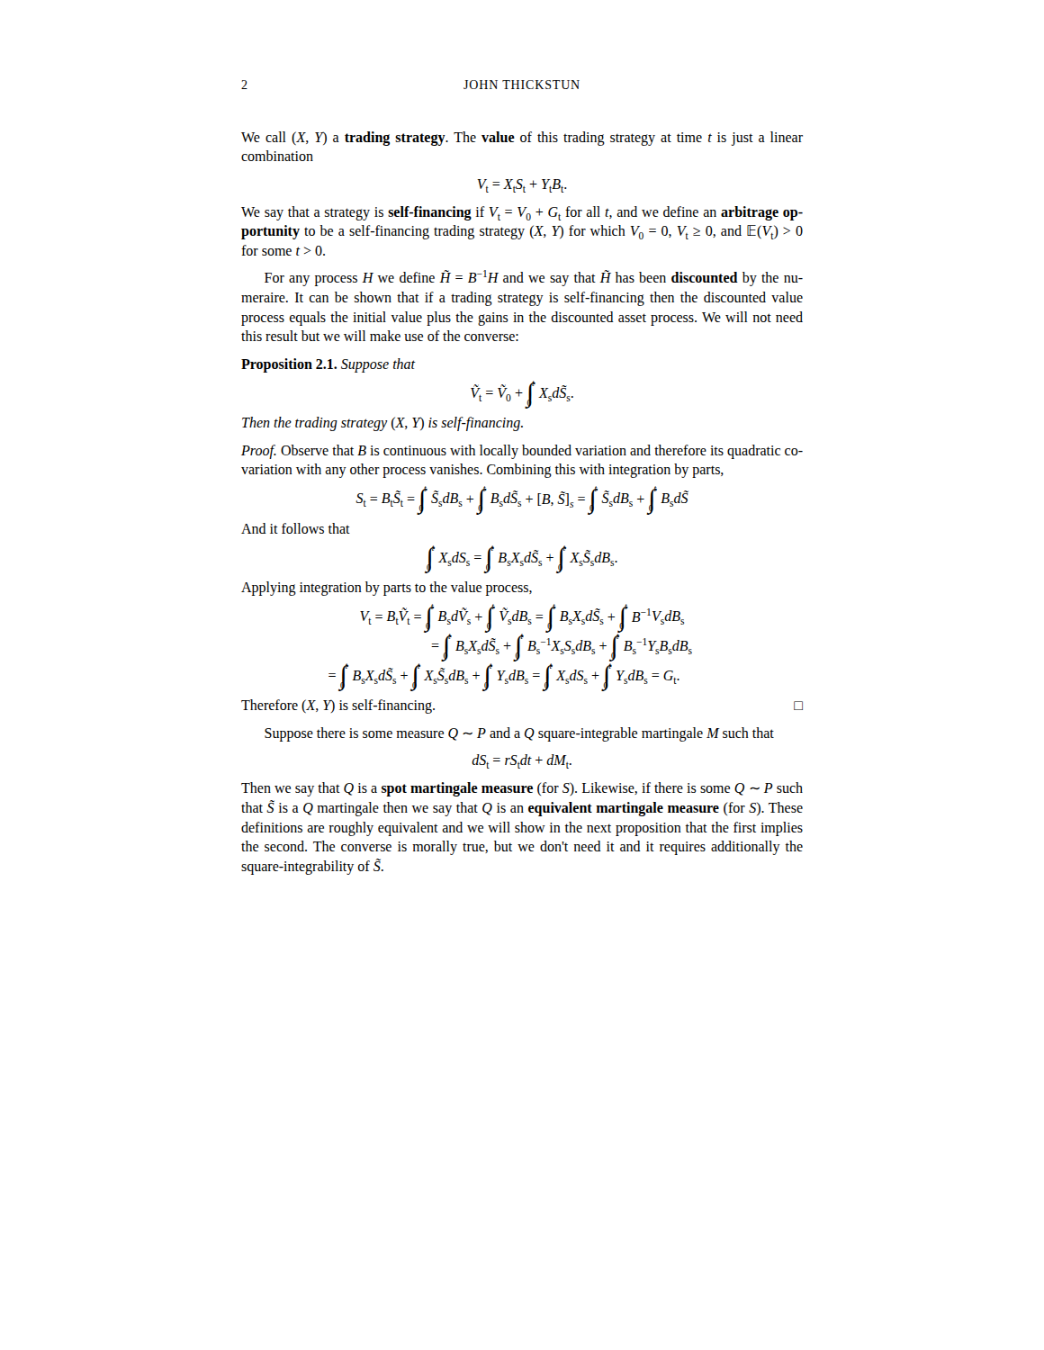2
John Thickstun
We call (X, Y) a trading strategy. The value of this trading strategy at time t is just a linear combination
Vt = XtSt + YtBt.
We say that a strategy is self-financing if Vt = V0 + Gt for all t, and we define an arbitrage opportunity to be a self-financing trading strategy (X, Y) for which V0 = 0, Vt ≥ 0, and 𝔼(Vt) > 0 for some t > 0.
For any process H we define H̃ = B−1H and we say that H̃ has been discounted by the numeraire. It can be shown that if a trading strategy is self-financing then the discounted value process equals the initial value plus the gains in the discounted asset process. We will not need this result but we will make use of the converse:
Proposition 2.1. Suppose that
Ṽt = Ṽ0 + t∫0 XsdS̃s.
Then the trading strategy (X, Y) is self-financing.
Proof. Observe that B is continuous with locally bounded variation and therefore its quadratic covariation with any other process vanishes. Combining this with integration by parts,
St = BtS̃t = t∫0 S̃sdBs + t∫0 BsdS̃s + [B, S̃]s = t∫0 S̃sdBs + t∫0 BsdS̃
And it follows that
t∫0 XsdSs = t∫0 BsXsdS̃s + t∫0 XsS̃sdBs.
Applying integration by parts to the value process,
Vt = BtṼt = t∫0 BsdṼs + t∫0 ṼsdBs = t∫0 BsXsdS̃s + t∫0 B−1VsdBs = t∫0 BsXsdS̃s + t∫0 Bs−1XsSsdBs + t∫0 Bs−1YsBsdBs = t∫0 BsXsdS̃s + t∫0 XsS̃sdBs + t∫0 YsdBs = t∫0 XsdSs + t∫0 YsdBs = Gt.
Therefore (X, Y) is self-financing. □
Suppose there is some measure Q ∼ P and a Q square-integrable martingale M such that
dSt = rStdt + dMt.
Then we say that Q is a spot martingale measure (for S). Likewise, if there is some Q ∼ P such that S̃ is a Q martingale then we say that Q is an equivalent martingale measure (for S). These definitions are roughly equivalent and we will show in the next proposition that the first implies the second. The converse is morally true, but we don't need it and it requires additionally the square-integrability of S̃.